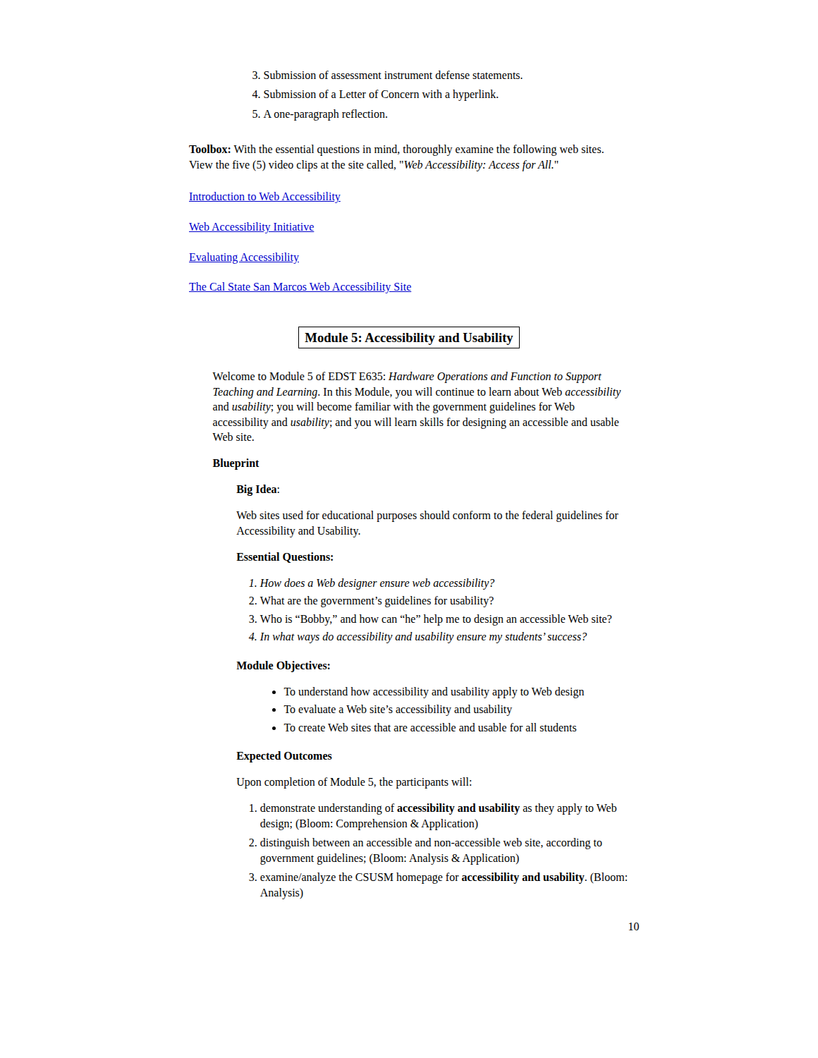Submission of assessment instrument defense statements.
Submission of a Letter of Concern with a hyperlink.
A one-paragraph reflection.
Toolbox: With the essential questions in mind, thoroughly examine the following web sites. View the five (5) video clips at the site called, "Web Accessibility: Access for All."
Introduction to Web Accessibility
Web Accessibility Initiative
Evaluating Accessibility
The Cal State San Marcos Web Accessibility Site
Module 5: Accessibility and Usability
Welcome to Module 5 of EDST E635: Hardware Operations and Function to Support Teaching and Learning. In this Module, you will continue to learn about Web accessibility and usability; you will become familiar with the government guidelines for Web accessibility and usability; and you will learn skills for designing an accessible and usable Web site.
Blueprint
Big Idea:
Web sites used for educational purposes should conform to the federal guidelines for Accessibility and Usability.
Essential Questions:
How does a Web designer ensure web accessibility?
What are the government’s guidelines for usability?
Who is “Bobby,” and how can “he” help me to design an accessible Web site?
In what ways do accessibility and usability ensure my students’ success?
Module Objectives:
To understand how accessibility and usability apply to Web design
To evaluate a Web site’s accessibility and usability
To create Web sites that are accessible and usable for all students
Expected Outcomes
Upon completion of Module 5, the participants will:
demonstrate understanding of accessibility and usability as they apply to Web design; (Bloom: Comprehension & Application)
distinguish between an accessible and non-accessible web site, according to government guidelines; (Bloom: Analysis & Application)
examine/analyze the CSUSM homepage for accessibility and usability. (Bloom: Analysis)
10